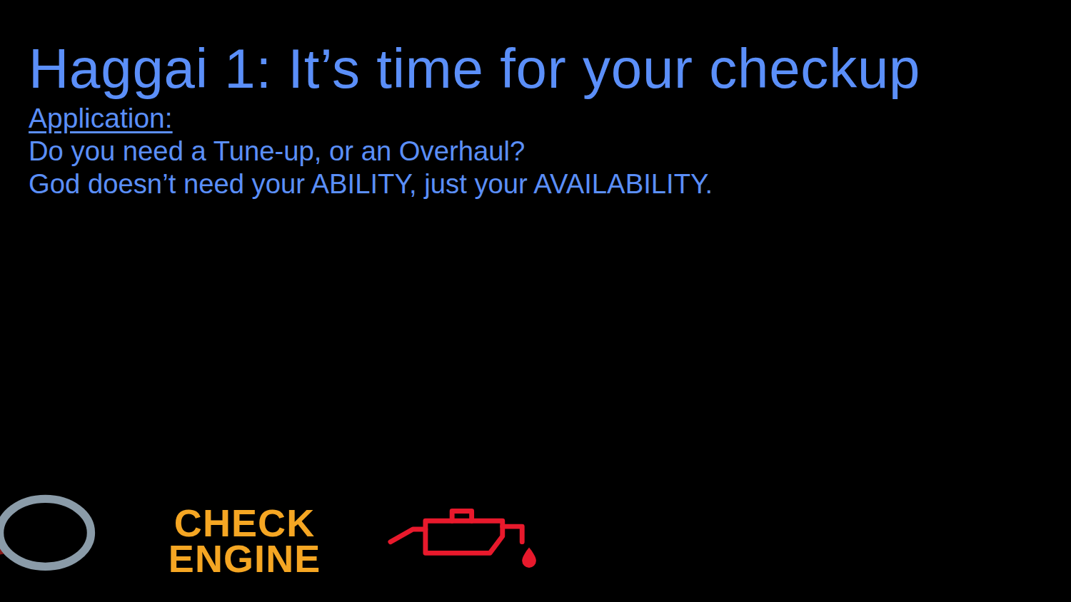Haggai 1: It’s time for your checkup
Application:
Do you need a Tune-up, or an Overhaul?
God doesn’t need your ABILITY, just your AVAILABILITY.
Check
Engine